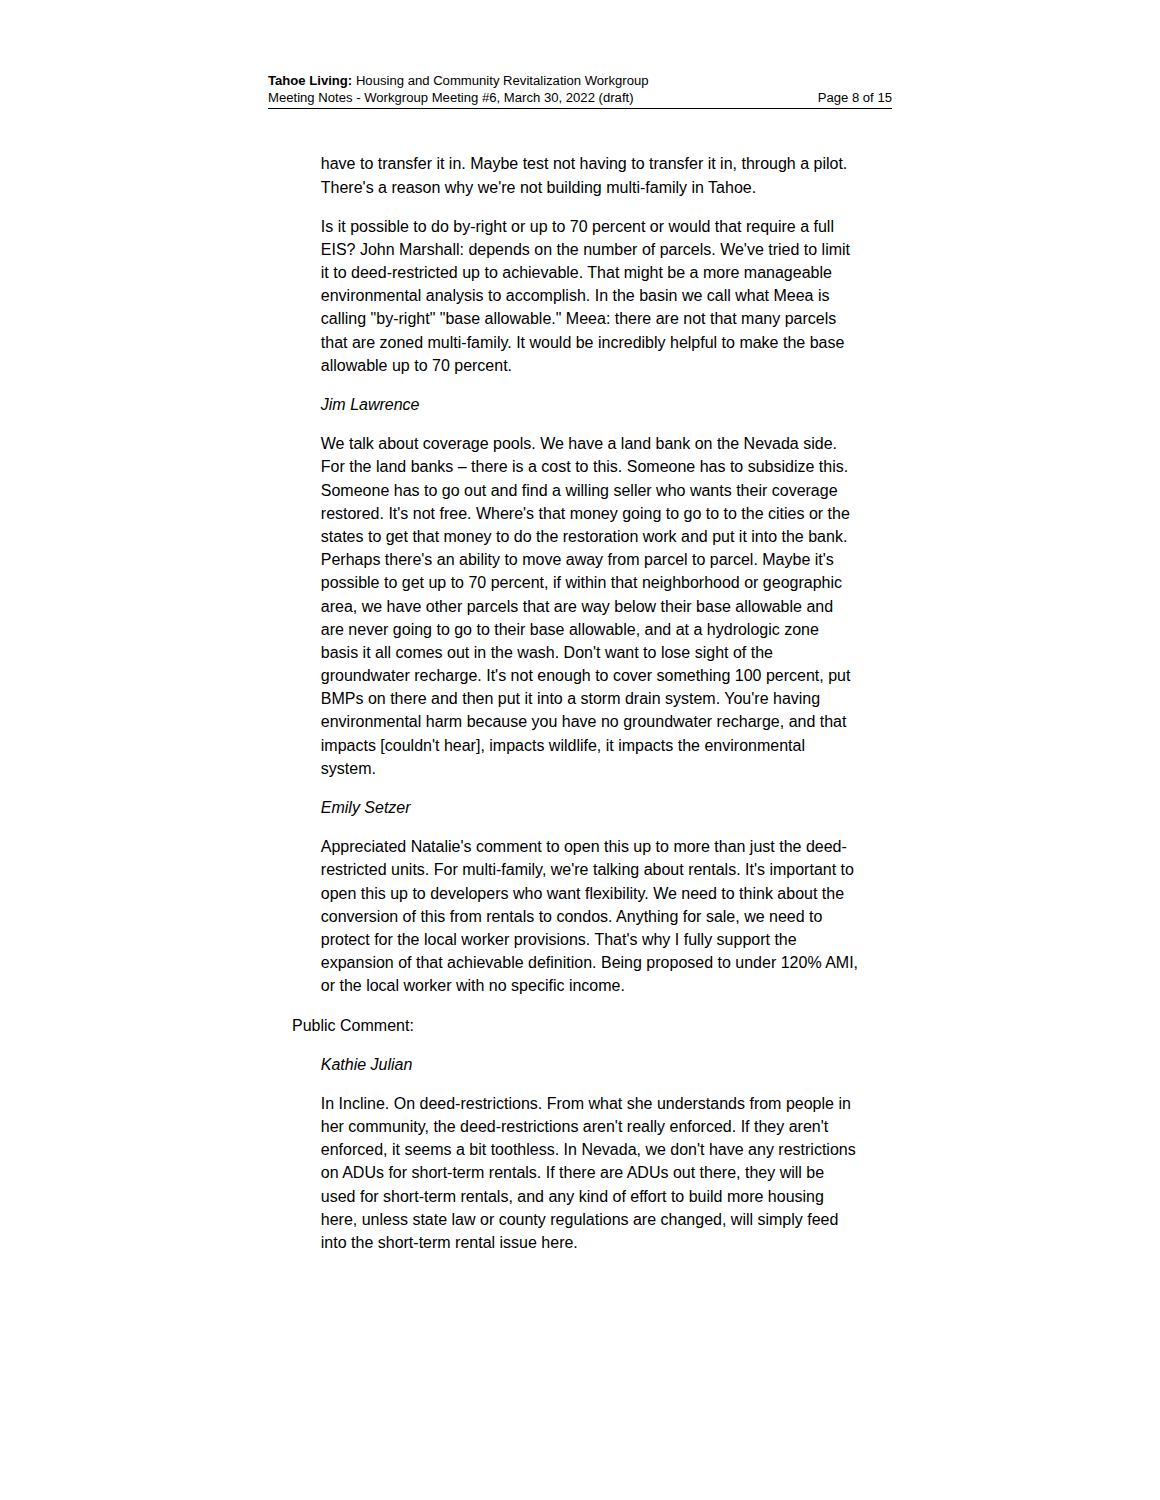Tahoe Living: Housing and Community Revitalization Workgroup
Meeting Notes - Workgroup Meeting #6, March 30, 2022 (draft)
Page 8 of 15
have to transfer it in. Maybe test not having to transfer it in, through a pilot. There's a reason why we're not building multi-family in Tahoe.
Is it possible to do by-right or up to 70 percent or would that require a full EIS? John Marshall: depends on the number of parcels. We've tried to limit it to deed-restricted up to achievable. That might be a more manageable environmental analysis to accomplish. In the basin we call what Meea is calling "by-right" "base allowable." Meea: there are not that many parcels that are zoned multi-family. It would be incredibly helpful to make the base allowable up to 70 percent.
Jim Lawrence
We talk about coverage pools. We have a land bank on the Nevada side. For the land banks – there is a cost to this. Someone has to subsidize this. Someone has to go out and find a willing seller who wants their coverage restored. It's not free. Where's that money going to go to to the cities or the states to get that money to do the restoration work and put it into the bank. Perhaps there's an ability to move away from parcel to parcel. Maybe it's possible to get up to 70 percent, if within that neighborhood or geographic area, we have other parcels that are way below their base allowable and are never going to go to their base allowable, and at a hydrologic zone basis it all comes out in the wash. Don't want to lose sight of the groundwater recharge. It's not enough to cover something 100 percent, put BMPs on there and then put it into a storm drain system. You're having environmental harm because you have no groundwater recharge, and that impacts [couldn't hear], impacts wildlife, it impacts the environmental system.
Emily Setzer
Appreciated Natalie's comment to open this up to more than just the deed-restricted units. For multi-family, we're talking about rentals. It's important to open this up to developers who want flexibility. We need to think about the conversion of this from rentals to condos. Anything for sale, we need to protect for the local worker provisions. That's why I fully support the expansion of that achievable definition. Being proposed to under 120% AMI, or the local worker with no specific income.
Public Comment:
Kathie Julian
In Incline. On deed-restrictions. From what she understands from people in her community, the deed-restrictions aren't really enforced. If they aren't enforced, it seems a bit toothless. In Nevada, we don't have any restrictions on ADUs for short-term rentals. If there are ADUs out there, they will be used for short-term rentals, and any kind of effort to build more housing here, unless state law or county regulations are changed, will simply feed into the short-term rental issue here.